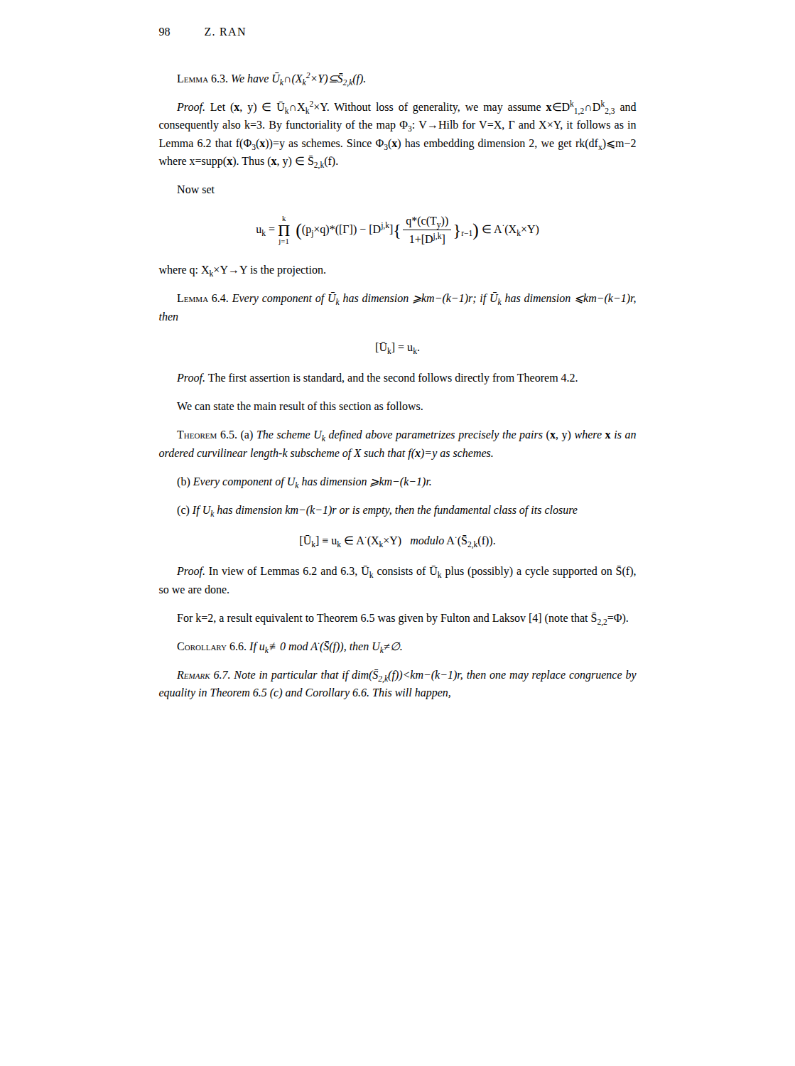98 Z. RAN
Lemma 6.3. We have Ūk∩(Xk2×Y)⊆S̄2,k(f).
Proof. Let (x, y) ∈ Ūk∩Xk2×Y. Without loss of generality, we may assume x∈Dk1,2∩Dk2,3 and consequently also k=3. By functoriality of the map Φ3: V→Hilb for V=X, Γ and X×Y, it follows as in Lemma 6.2 that f(Φ3(x))=y as schemes. Since Φ3(x) has embedding dimension 2, we get rk(dfx)⩽m−2 where x=supp(x). Thus (x, y) ∈ S̄2,k(f).
Now set
uk = Πkj=1 ((pj×q)*([Γ]) − [Dj,k]{q*(c(Ty)) 1+[Dj,k]}r−1) ∈ A·(Xk×Y)
where q: Xk×Y→Y is the projection.
Lemma 6.4. Every component of Ūk has dimension ⩾km−(k−1)r; if Ūk has dimension ⩽km−(k−1)r, then
[Ūk] = uk.
Proof. The first assertion is standard, and the second follows directly from Theorem 4.2.
We can state the main result of this section as follows.
Theorem 6.5. (a) The scheme Uk defined above parametrizes precisely the pairs (x, y) where x is an ordered curvilinear length-k subscheme of X such that f(x)=y as schemes.
(b) Every component of Uk has dimension ⩾km−(k−1)r.
(c) If Uk has dimension km−(k−1)r or is empty, then the fundamental class of its closure
[Ūk] ≡ uk ∈ A·(Xk×Y) modulo A·(S̄2,k(f)).
Proof. In view of Lemmas 6.2 and 6.3, Ūk consists of Ūk plus (possibly) a cycle supported on S̄(f), so we are done.
For k=2, a result equivalent to Theorem 6.5 was given by Fulton and Laksov [4] (note that S̄2,2=Φ).
Corollary 6.6. If uk≢0 mod A·(S̄(f)), then Uk≠∅.
Remark 6.7. Note in particular that if dim(S̄2,k(f))<km−(k−1)r, then one may replace congruence by equality in Theorem 6.5 (c) and Corollary 6.6. This will happen,